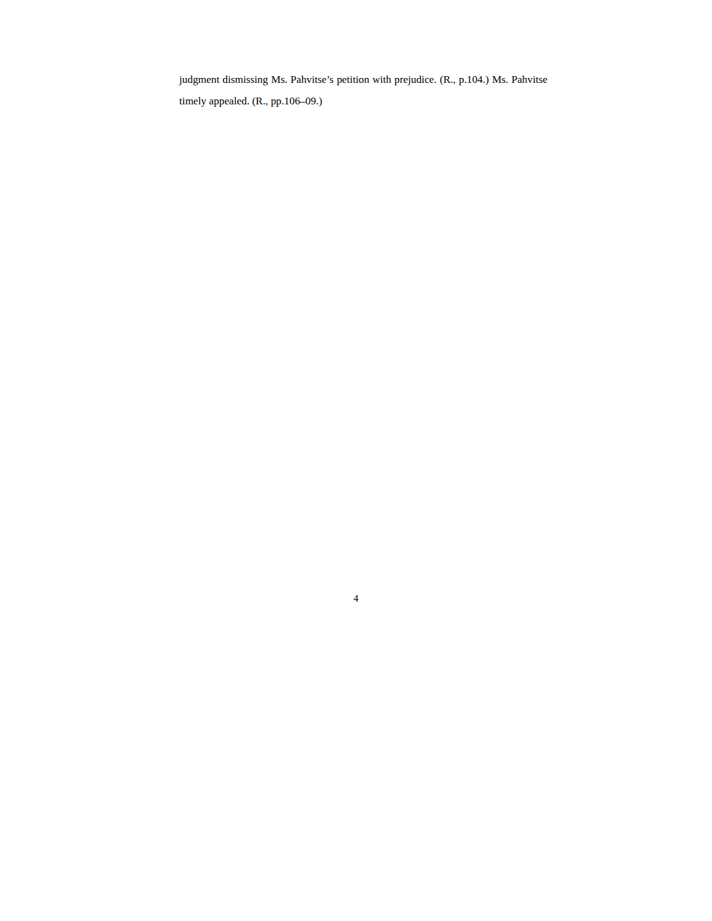judgment dismissing Ms. Pahvitse’s petition with prejudice. (R., p.104.) Ms. Pahvitse timely appealed. (R., pp.106–09.)
4